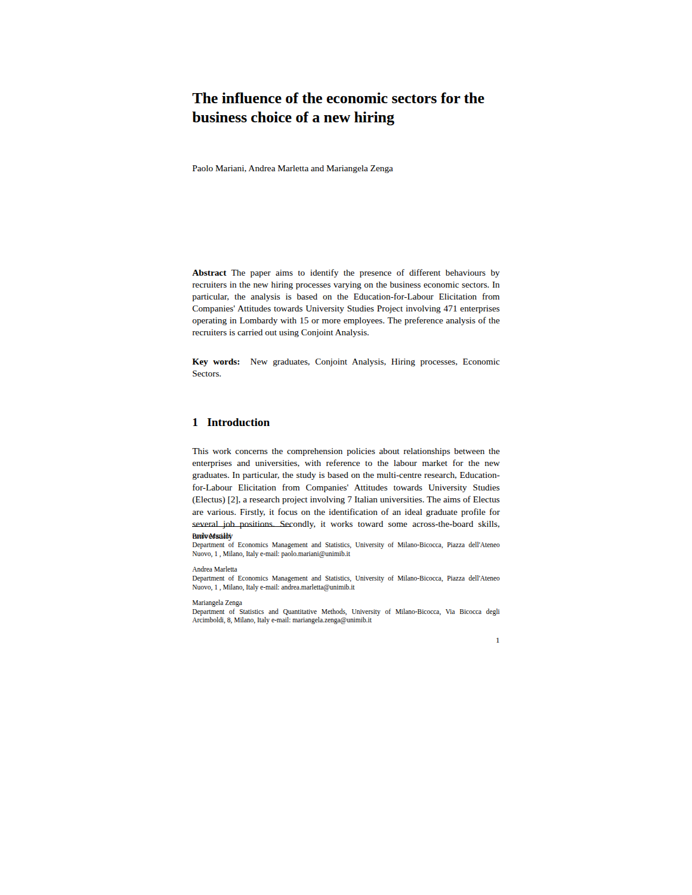The influence of the economic sectors for the
business choice of a new hiring
Paolo Mariani, Andrea Marletta and Mariangela Zenga
Abstract The paper aims to identify the presence of different behaviours by recruiters in the new hiring processes varying on the business economic sectors. In particular, the analysis is based on the Education-for-Labour Elicitation from Companies' Attitudes towards University Studies Project involving 471 enterprises operating in Lombardy with 15 or more employees. The preference analysis of the recruiters is carried out using Conjoint Analysis.
Key words: New graduates, Conjoint Analysis, Hiring processes, Economic Sectors.
1 Introduction
This work concerns the comprehension policies about relationships between the enterprises and universities, with reference to the labour market for the new graduates. In particular, the study is based on the multi-centre research, Education-for-Labour Elicitation from Companies' Attitudes towards University Studies (Electus) [2], a research project involving 7 Italian universities. The aims of Electus are various. Firstly, it focus on the identification of an ideal graduate profile for several job positions. Secondly, it works toward some across-the-board skills, universally
Paolo Mariani
Department of Economics Management and Statistics, University of Milano-Bicocca, Piazza dell'Ateneo Nuovo, 1 , Milano, Italy e-mail: paolo.mariani@unimib.it
Andrea Marletta
Department of Economics Management and Statistics, University of Milano-Bicocca, Piazza dell'Ateneo Nuovo, 1 , Milano, Italy e-mail: andrea.marletta@unimib.it
Mariangela Zenga
Department of Statistics and Quantitative Methods, University of Milano-Bicocca, Via Bicocca degli Arcimboldi, 8, Milano, Italy e-mail: mariangela.zenga@unimib.it
1